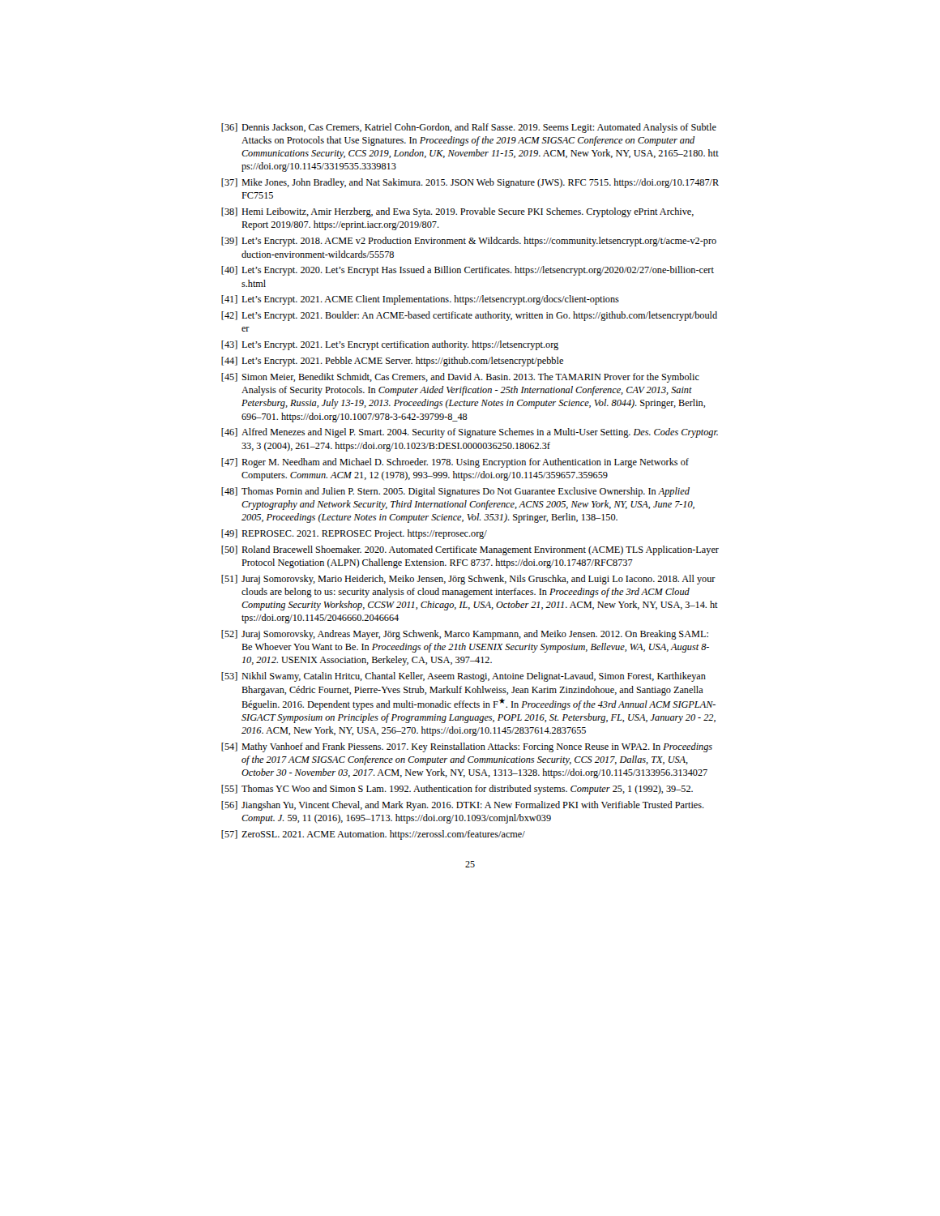[36] Dennis Jackson, Cas Cremers, Katriel Cohn-Gordon, and Ralf Sasse. 2019. Seems Legit: Automated Analysis of Subtle Attacks on Protocols that Use Signatures. In Proceedings of the 2019 ACM SIGSAC Conference on Computer and Communications Security, CCS 2019, London, UK, November 11-15, 2019. ACM, New York, NY, USA, 2165–2180. https://doi.org/10.1145/3319535.3339813
[37] Mike Jones, John Bradley, and Nat Sakimura. 2015. JSON Web Signature (JWS). RFC 7515. https://doi.org/10.17487/RFC7515
[38] Hemi Leibowitz, Amir Herzberg, and Ewa Syta. 2019. Provable Secure PKI Schemes. Cryptology ePrint Archive, Report 2019/807. https://eprint.iacr.org/2019/807.
[39] Let’s Encrypt. 2018. ACME v2 Production Environment & Wildcards. https://community.letsencrypt.org/t/acme-v2-production-environment-wildcards/55578
[40] Let’s Encrypt. 2020. Let’s Encrypt Has Issued a Billion Certificates. https://letsencrypt.org/2020/02/27/one-billion-certs.html
[41] Let’s Encrypt. 2021. ACME Client Implementations. https://letsencrypt.org/docs/client-options
[42] Let’s Encrypt. 2021. Boulder: An ACME-based certificate authority, written in Go. https://github.com/letsencrypt/boulder
[43] Let’s Encrypt. 2021. Let’s Encrypt certification authority. https://letsencrypt.org
[44] Let’s Encrypt. 2021. Pebble ACME Server. https://github.com/letsencrypt/pebble
[45] Simon Meier, Benedikt Schmidt, Cas Cremers, and David A. Basin. 2013. The TAMARIN Prover for the Symbolic Analysis of Security Protocols. In Computer Aided Verification - 25th International Conference, CAV 2013, Saint Petersburg, Russia, July 13-19, 2013. Proceedings (Lecture Notes in Computer Science, Vol. 8044). Springer, Berlin, 696–701. https://doi.org/10.1007/978-3-642-39799-8_48
[46] Alfred Menezes and Nigel P. Smart. 2004. Security of Signature Schemes in a Multi-User Setting. Des. Codes Cryptogr. 33, 3 (2004), 261–274. https://doi.org/10.1023/B:DESI.0000036250.18062.3f
[47] Roger M. Needham and Michael D. Schroeder. 1978. Using Encryption for Authentication in Large Networks of Computers. Commun. ACM 21, 12 (1978), 993–999. https://doi.org/10.1145/359657.359659
[48] Thomas Pornin and Julien P. Stern. 2005. Digital Signatures Do Not Guarantee Exclusive Ownership. In Applied Cryptography and Network Security, Third International Conference, ACNS 2005, New York, NY, USA, June 7-10, 2005, Proceedings (Lecture Notes in Computer Science, Vol. 3531). Springer, Berlin, 138–150.
[49] REPROSEC. 2021. REPROSEC Project. https://reprosec.org/
[50] Roland Bracewell Shoemaker. 2020. Automated Certificate Management Environment (ACME) TLS Application-Layer Protocol Negotiation (ALPN) Challenge Extension. RFC 8737. https://doi.org/10.17487/RFC8737
[51] Juraj Somorovsky, Mario Heiderich, Meiko Jensen, Jörg Schwenk, Nils Gruschka, and Luigi Lo Iacono. 2018. All your clouds are belong to us: security analysis of cloud management interfaces. In Proceedings of the 3rd ACM Cloud Computing Security Workshop, CCSW 2011, Chicago, IL, USA, October 21, 2011. ACM, New York, NY, USA, 3–14. https://doi.org/10.1145/2046660.2046664
[52] Juraj Somorovsky, Andreas Mayer, Jörg Schwenk, Marco Kampmann, and Meiko Jensen. 2012. On Breaking SAML: Be Whoever You Want to Be. In Proceedings of the 21th USENIX Security Symposium, Bellevue, WA, USA, August 8-10, 2012. USENIX Association, Berkeley, CA, USA, 397–412.
[53] Nikhil Swamy, Catalin Hritcu, Chantal Keller, Aseem Rastogi, Antoine Delignat-Lavaud, Simon Forest, Karthikeyan Bhargavan, Cédric Fournet, Pierre-Yves Strub, Markulf Kohlweiss, Jean Karim Zinzindohoue, and Santiago Zanella Béguelin. 2016. Dependent types and multi-monadic effects in F★. In Proceedings of the 43rd Annual ACM SIGPLAN-SIGACT Symposium on Principles of Programming Languages, POPL 2016, St. Petersburg, FL, USA, January 20 - 22, 2016. ACM, New York, NY, USA, 256–270. https://doi.org/10.1145/2837614.2837655
[54] Mathy Vanhoef and Frank Piessens. 2017. Key Reinstallation Attacks: Forcing Nonce Reuse in WPA2. In Proceedings of the 2017 ACM SIGSAC Conference on Computer and Communications Security, CCS 2017, Dallas, TX, USA, October 30 - November 03, 2017. ACM, New York, NY, USA, 1313–1328. https://doi.org/10.1145/3133956.3134027
[55] Thomas YC Woo and Simon S Lam. 1992. Authentication for distributed systems. Computer 25, 1 (1992), 39–52.
[56] Jiangshan Yu, Vincent Cheval, and Mark Ryan. 2016. DTKI: A New Formalized PKI with Verifiable Trusted Parties. Comput. J. 59, 11 (2016), 1695–1713. https://doi.org/10.1093/comjnl/bxw039
[57] ZeroSSL. 2021. ACME Automation. https://zerossl.com/features/acme/
25